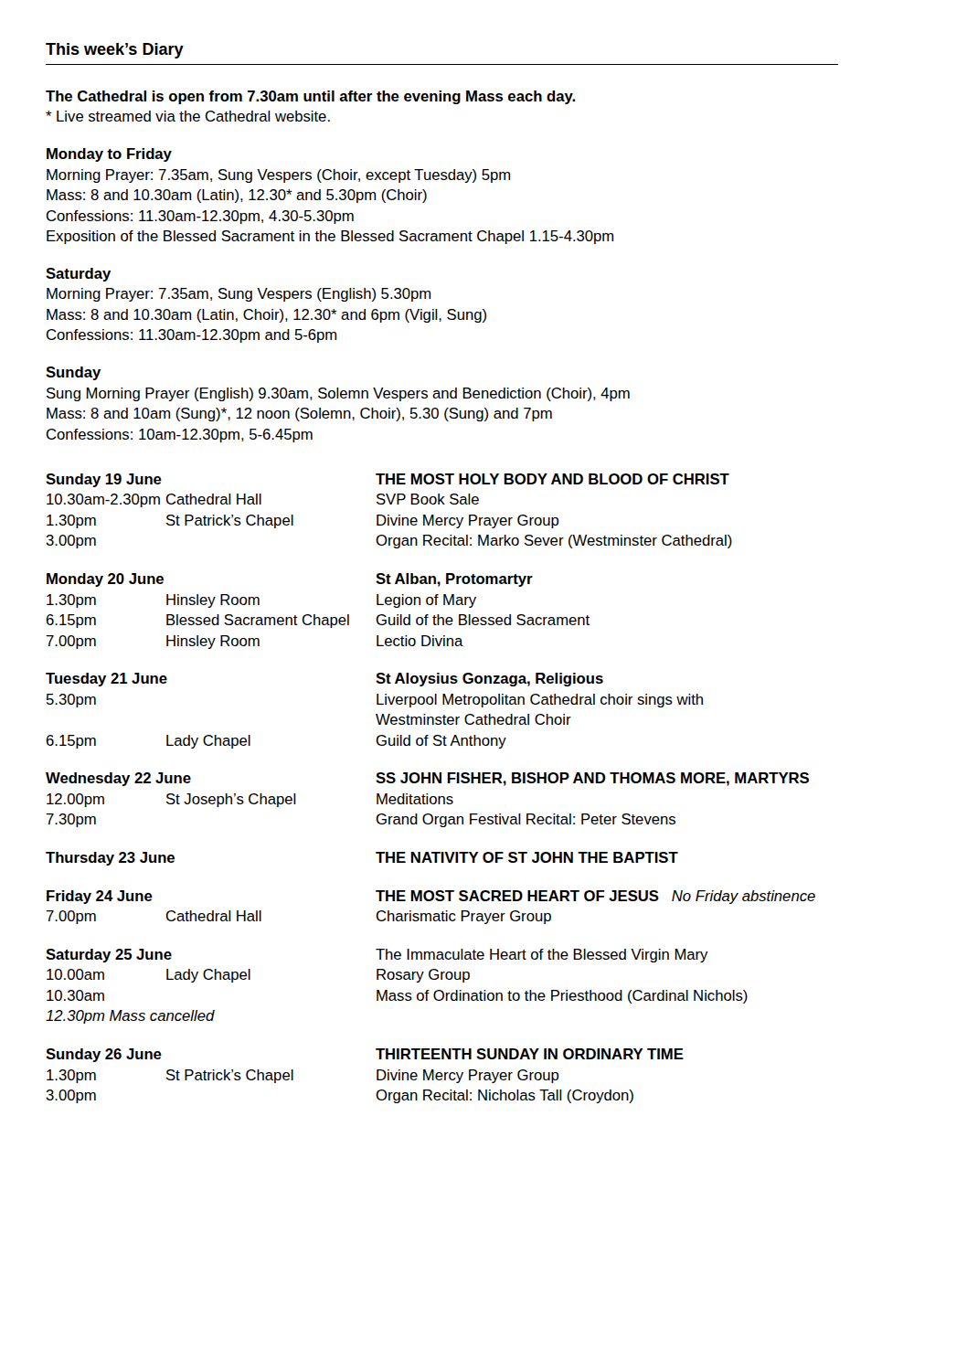This week’s Diary
The Cathedral is open from 7.30am until after the evening Mass each day.
* Live streamed via the Cathedral website.
Monday to Friday
Morning Prayer: 7.35am, Sung Vespers (Choir, except Tuesday) 5pm
Mass: 8 and 10.30am (Latin), 12.30* and 5.30pm (Choir)
Confessions: 11.30am-12.30pm, 4.30-5.30pm
Exposition of the Blessed Sacrament in the Blessed Sacrament Chapel 1.15-4.30pm
Saturday
Morning Prayer: 7.35am, Sung Vespers (English) 5.30pm
Mass: 8 and 10.30am (Latin, Choir), 12.30* and 6pm (Vigil, Sung)
Confessions: 11.30am-12.30pm and 5-6pm
Sunday
Sung Morning Prayer (English) 9.30am, Solemn Vespers and Benediction (Choir), 4pm
Mass: 8 and 10am (Sung)*, 12 noon (Solemn, Choir), 5.30 (Sung) and 7pm
Confessions: 10am-12.30pm, 5-6.45pm
| Sunday 19 June | THE MOST HOLY BODY AND BLOOD OF CHRIST |
| 10.30am-2.30pm | Cathedral Hall | SVP Book Sale |
| 1.30pm | St Patrick’s Chapel | Divine Mercy Prayer Group |
| 3.00pm | | Organ Recital: Marko Sever (Westminster Cathedral) |
| Monday 20 June | St Alban, Protomartyr |
| 1.30pm | Hinsley Room | Legion of Mary |
| 6.15pm | Blessed Sacrament Chapel | Guild of the Blessed Sacrament |
| 7.00pm | Hinsley Room | Lectio Divina |
| Tuesday 21 June | St Aloysius Gonzaga, Religious |
| 5.30pm | | Liverpool Metropolitan Cathedral choir sings with Westminster Cathedral Choir |
| 6.15pm | Lady Chapel | Guild of St Anthony |
| Wednesday 22 June | SS JOHN FISHER, BISHOP AND THOMAS MORE, MARTYRS |
| 12.00pm | St Joseph’s Chapel | Meditations |
| 7.30pm | | Grand Organ Festival Recital: Peter Stevens |
| Thursday 23 June | THE NATIVITY OF ST JOHN THE BAPTIST |
| Friday 24 June | THE MOST SACRED HEART OF JESUS No Friday abstinence |
| 7.00pm | Cathedral Hall | Charismatic Prayer Group |
| Saturday 25 June | The Immaculate Heart of the Blessed Virgin Mary |
| 10.00am | Lady Chapel | Rosary Group |
| 10.30am | | Mass of Ordination to the Priesthood (Cardinal Nichols) |
| 12.30pm Mass cancelled |
| Sunday 26 June | THIRTEENTH SUNDAY IN ORDINARY TIME |
| 1.30pm | St Patrick’s Chapel | Divine Mercy Prayer Group |
| 3.00pm | | Organ Recital: Nicholas Tall (Croydon) |